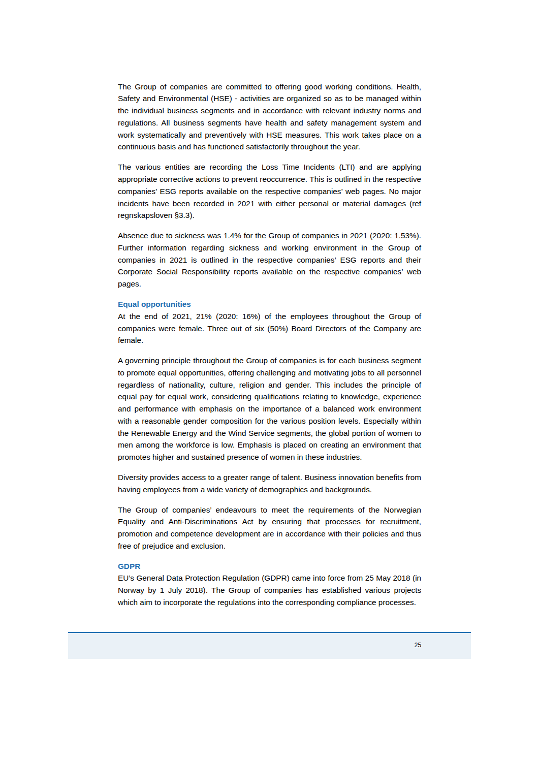The Group of companies are committed to offering good working conditions. Health, Safety and Environmental (HSE) - activities are organized so as to be managed within the individual business segments and in accordance with relevant industry norms and regulations. All business segments have health and safety management system and work systematically and preventively with HSE measures. This work takes place on a continuous basis and has functioned satisfactorily throughout the year.
The various entities are recording the Loss Time Incidents (LTI) and are applying appropriate corrective actions to prevent reoccurrence. This is outlined in the respective companies’ ESG reports available on the respective companies’ web pages. No major incidents have been recorded in 2021 with either personal or material damages (ref regnskapsloven §3.3).
Absence due to sickness was 1.4% for the Group of companies in 2021 (2020: 1.53%). Further information regarding sickness and working environment in the Group of companies in 2021 is outlined in the respective companies’ ESG reports and their Corporate Social Responsibility reports available on the respective companies’ web pages.
Equal opportunities
At the end of 2021, 21% (2020: 16%) of the employees throughout the Group of companies were female. Three out of six (50%) Board Directors of the Company are female.
A governing principle throughout the Group of companies is for each business segment to promote equal opportunities, offering challenging and motivating jobs to all personnel regardless of nationality, culture, religion and gender. This includes the principle of equal pay for equal work, considering qualifications relating to knowledge, experience and performance with emphasis on the importance of a balanced work environment with a reasonable gender composition for the various position levels. Especially within the Renewable Energy and the Wind Service segments, the global portion of women to men among the workforce is low. Emphasis is placed on creating an environment that promotes higher and sustained presence of women in these industries.
Diversity provides access to a greater range of talent. Business innovation benefits from having employees from a wide variety of demographics and backgrounds.
The Group of companies’ endeavours to meet the requirements of the Norwegian Equality and Anti-Discriminations Act by ensuring that processes for recruitment, promotion and competence development are in accordance with their policies and thus free of prejudice and exclusion.
GDPR
EU’s General Data Protection Regulation (GDPR) came into force from 25 May 2018 (in Norway by 1 July 2018). The Group of companies has established various projects which aim to incorporate the regulations into the corresponding compliance processes.
25